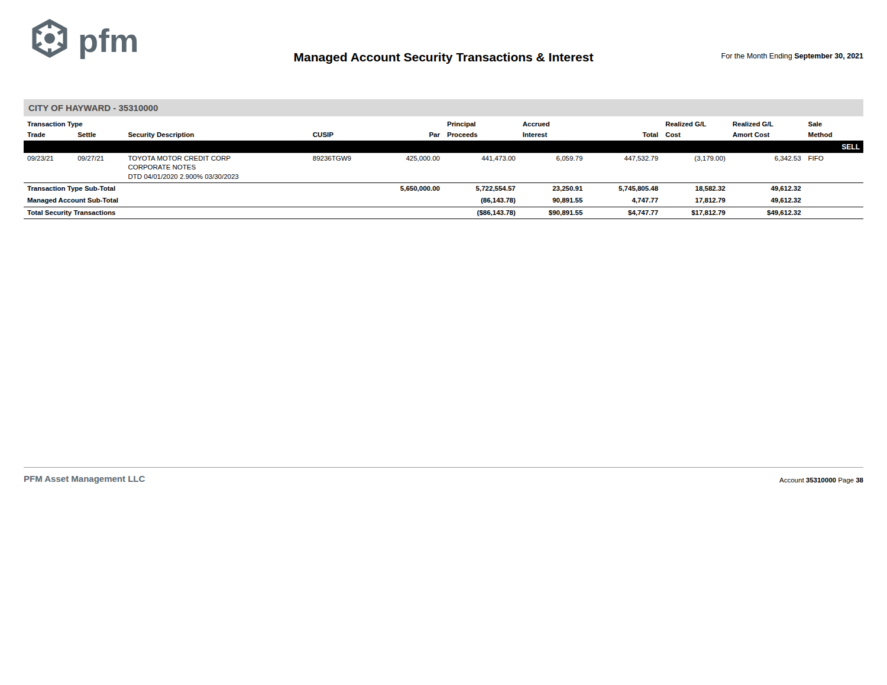pfm
Managed Account Security Transactions & Interest
For the Month Ending September 30, 2021
CITY OF HAYWARD - 35310000
| Transaction Type | | | | Principal | Accrued | | Realized G/L | Realized G/L | Sale |
| --- | --- | --- | --- | --- | --- | --- | --- | --- | --- |
| Trade | Settle | Security Description | CUSIP | Par | Proceeds | Interest | Total | Cost | Amort Cost | Method |
| SELL |
| 09/23/21 | 09/27/21 | TOYOTA MOTOR CREDIT CORP CORPORATE NOTES DTD 04/01/2020 2.900% 03/30/2023 | 89236TGW9 | 425,000.00 | 441,473.00 | 6,059.79 | 447,532.79 | (3,179.00) | 6,342.53 | FIFO |
| Transaction Type Sub-Total | | 5,650,000.00 | 5,722,554.57 | 23,250.91 | 5,745,805.48 | 18,582.32 | 49,612.32 | |
| Managed Account Sub-Total | | | (86,143.78) | 90,891.55 | 4,747.77 | 17,812.79 | 49,612.32 | |
| Total Security Transactions | | | ($86,143.78) | $90,891.55 | $4,747.77 | $17,812.79 | $49,612.32 | |
PFM Asset Management LLC Account 35310000 Page 38